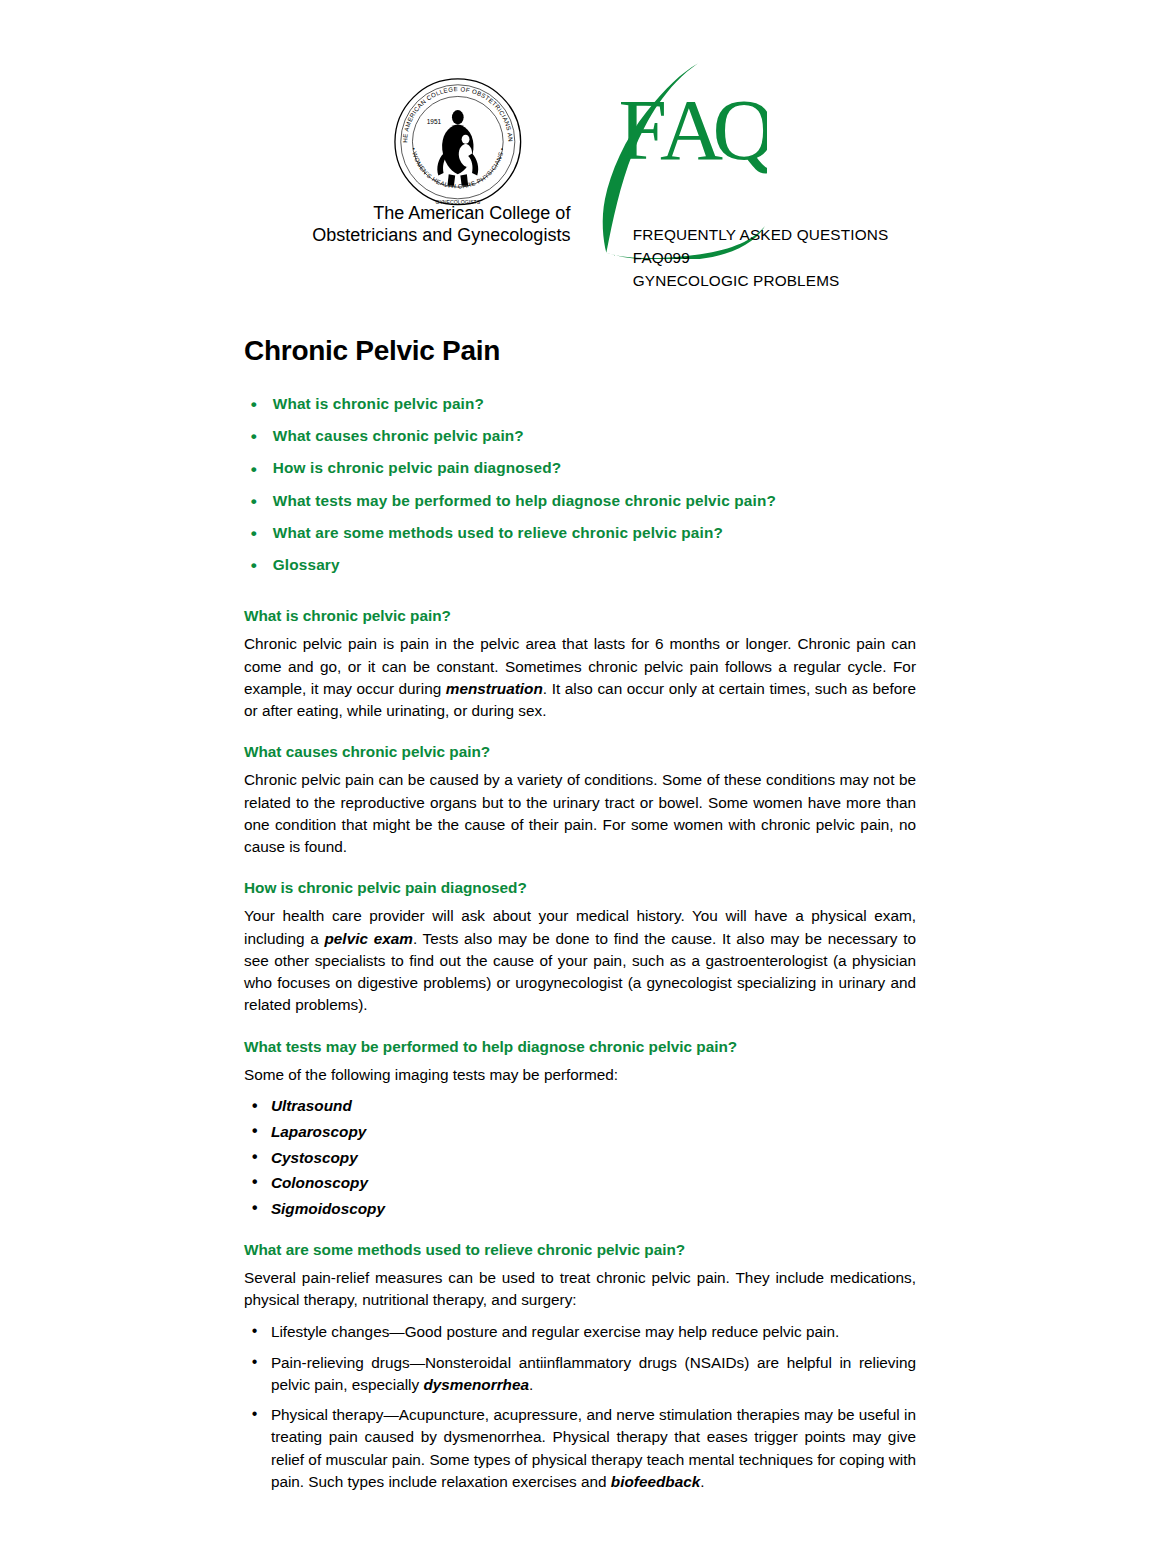THE AMERICAN COLLEGE OF OBSTETRICIANS AND • WOMEN'S HEALTH CARE PHYSICIANS • GYNECOLOGISTS 1951 F A Q
The American College of
Obstetricians and Gynecologists
FREQUENTLY ASKED QUESTIONS
FAQ099
GYNECOLOGIC PROBLEMS
Chronic Pelvic Pain
What is chronic pelvic pain?
What causes chronic pelvic pain?
How is chronic pelvic pain diagnosed?
What tests may be performed to help diagnose chronic pelvic pain?
What are some methods used to relieve chronic pelvic pain?
Glossary
What is chronic pelvic pain?
Chronic pelvic pain is pain in the pelvic area that lasts for 6 months or longer. Chronic pain can come and go, or it can be constant. Sometimes chronic pelvic pain follows a regular cycle. For example, it may occur during menstruation. It also can occur only at certain times, such as before or after eating, while urinating, or during sex.
What causes chronic pelvic pain?
Chronic pelvic pain can be caused by a variety of conditions. Some of these conditions may not be related to the reproductive organs but to the urinary tract or bowel. Some women have more than one condition that might be the cause of their pain. For some women with chronic pelvic pain, no cause is found.
How is chronic pelvic pain diagnosed?
Your health care provider will ask about your medical history. You will have a physical exam, including a pelvic exam. Tests also may be done to find the cause. It also may be necessary to see other specialists to find out the cause of your pain, such as a gastroenterologist (a physician who focuses on digestive problems) or urogynecologist (a gynecologist specializing in urinary and related problems).
What tests may be performed to help diagnose chronic pelvic pain?
Some of the following imaging tests may be performed:
Ultrasound
Laparoscopy
Cystoscopy
Colonoscopy
Sigmoidoscopy
What are some methods used to relieve chronic pelvic pain?
Several pain-relief measures can be used to treat chronic pelvic pain. They include medications, physical therapy, nutritional therapy, and surgery:
Lifestyle changes—Good posture and regular exercise may help reduce pelvic pain.
Pain-relieving drugs—Nonsteroidal antiinflammatory drugs (NSAIDs) are helpful in relieving pelvic pain, especially dysmenorrhea.
Physical therapy—Acupuncture, acupressure, and nerve stimulation therapies may be useful in treating pain caused by dysmenorrhea. Physical therapy that eases trigger points may give relief of muscular pain. Some types of physical therapy teach mental techniques for coping with pain. Such types include relaxation exercises and biofeedback.